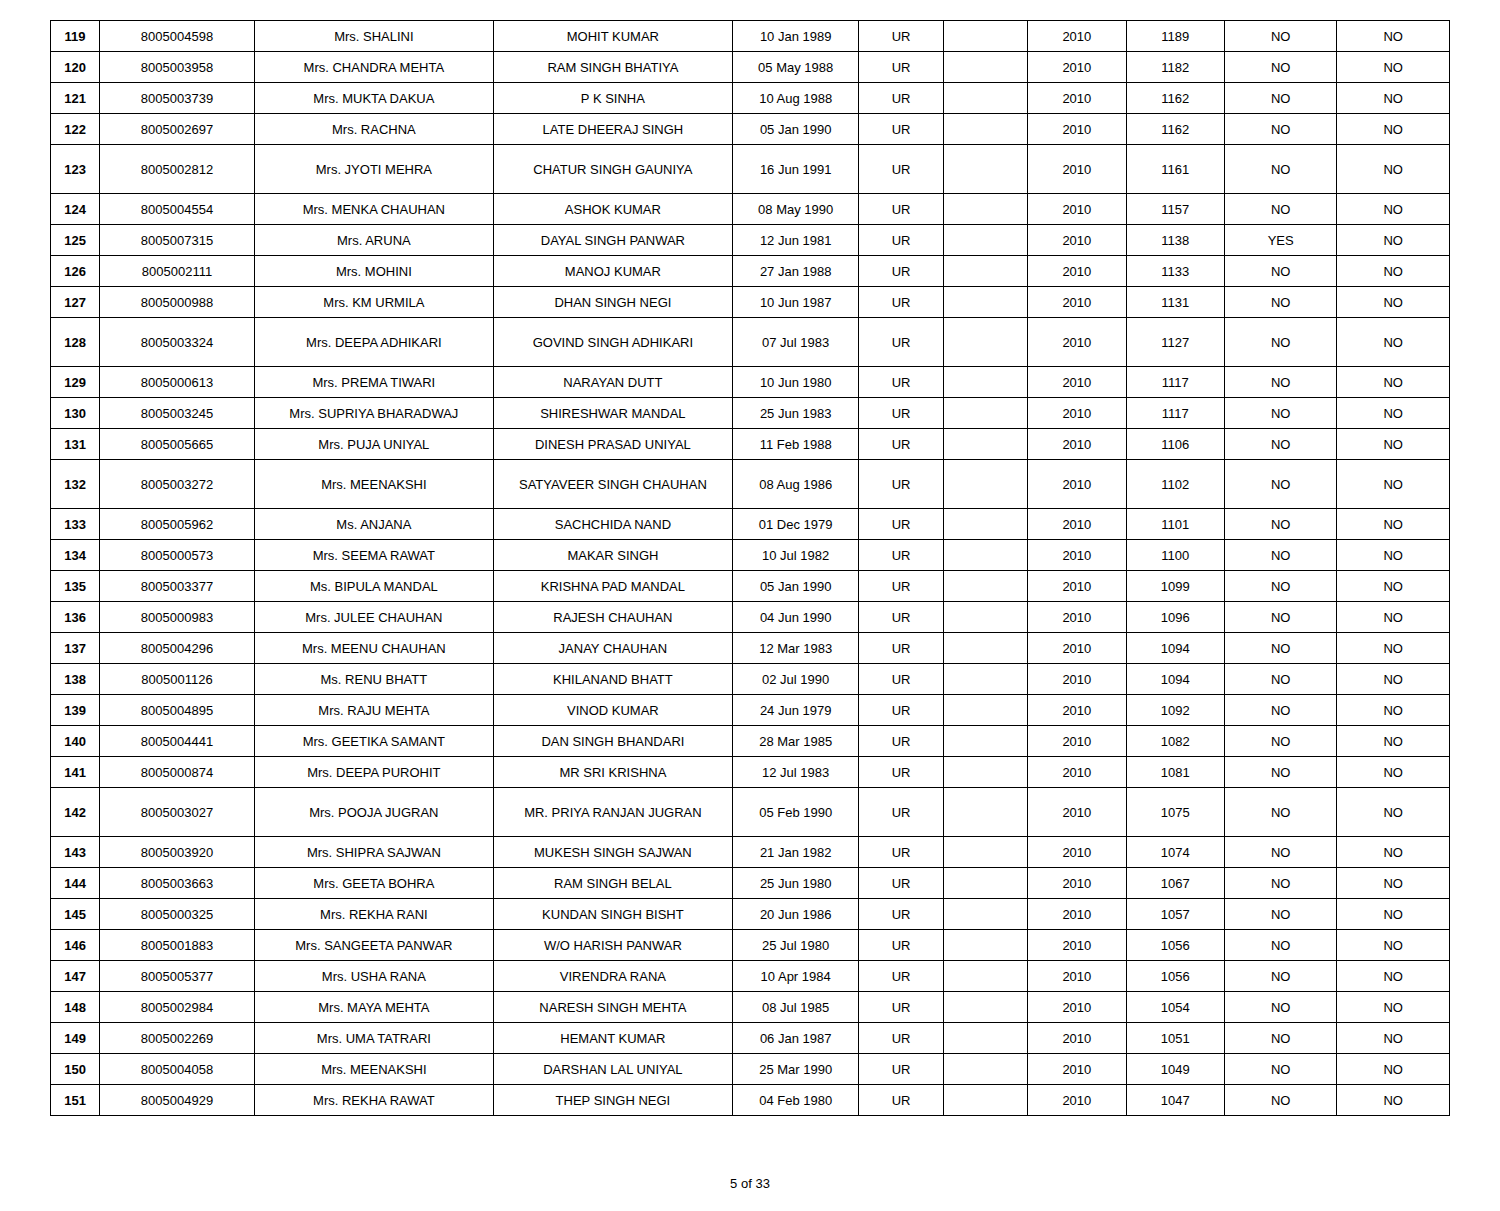| 119 | 8005004598 | Mrs. SHALINI | MOHIT KUMAR | 10 Jan 1989 | UR | | 2010 | 1189 | NO | NO |
| 120 | 8005003958 | Mrs. CHANDRA MEHTA | RAM SINGH BHATIYA | 05 May 1988 | UR | | 2010 | 1182 | NO | NO |
| 121 | 8005003739 | Mrs. MUKTA DAKUA | P K SINHA | 10 Aug 1988 | UR | | 2010 | 1162 | NO | NO |
| 122 | 8005002697 | Mrs. RACHNA | LATE DHEERAJ SINGH | 05 Jan 1990 | UR | | 2010 | 1162 | NO | NO |
| 123 | 8005002812 | Mrs. JYOTI MEHRA | CHATUR SINGH GAUNIYA | 16 Jun 1991 | UR | | 2010 | 1161 | NO | NO |
| 124 | 8005004554 | Mrs. MENKA CHAUHAN | ASHOK KUMAR | 08 May 1990 | UR | | 2010 | 1157 | NO | NO |
| 125 | 8005007315 | Mrs. ARUNA | DAYAL SINGH PANWAR | 12 Jun 1981 | UR | | 2010 | 1138 | YES | NO |
| 126 | 8005002111 | Mrs. MOHINI | MANOJ KUMAR | 27 Jan 1988 | UR | | 2010 | 1133 | NO | NO |
| 127 | 8005000988 | Mrs. KM URMILA | DHAN SINGH NEGI | 10 Jun 1987 | UR | | 2010 | 1131 | NO | NO |
| 128 | 8005003324 | Mrs. DEEPA ADHIKARI | GOVIND SINGH ADHIKARI | 07 Jul 1983 | UR | | 2010 | 1127 | NO | NO |
| 129 | 8005000613 | Mrs. PREMA TIWARI | NARAYAN DUTT | 10 Jun 1980 | UR | | 2010 | 1117 | NO | NO |
| 130 | 8005003245 | Mrs. SUPRIYA BHARADWAJ | SHIRESHWAR MANDAL | 25 Jun 1983 | UR | | 2010 | 1117 | NO | NO |
| 131 | 8005005665 | Mrs. PUJA UNIYAL | DINESH PRASAD UNIYAL | 11 Feb 1988 | UR | | 2010 | 1106 | NO | NO |
| 132 | 8005003272 | Mrs. MEENAKSHI | SATYAVEER SINGH CHAUHAN | 08 Aug 1986 | UR | | 2010 | 1102 | NO | NO |
| 133 | 8005005962 | Ms. ANJANA | SACHCHIDA NAND | 01 Dec 1979 | UR | | 2010 | 1101 | NO | NO |
| 134 | 8005000573 | Mrs. SEEMA RAWAT | MAKAR SINGH | 10 Jul 1982 | UR | | 2010 | 1100 | NO | NO |
| 135 | 8005003377 | Ms. BIPULA MANDAL | KRISHNA PAD MANDAL | 05 Jan 1990 | UR | | 2010 | 1099 | NO | NO |
| 136 | 8005000983 | Mrs. JULEE CHAUHAN | RAJESH CHAUHAN | 04 Jun 1990 | UR | | 2010 | 1096 | NO | NO |
| 137 | 8005004296 | Mrs. MEENU CHAUHAN | JANAY CHAUHAN | 12 Mar 1983 | UR | | 2010 | 1094 | NO | NO |
| 138 | 8005001126 | Ms. RENU BHATT | KHILANAND BHATT | 02 Jul 1990 | UR | | 2010 | 1094 | NO | NO |
| 139 | 8005004895 | Mrs. RAJU MEHTA | VINOD KUMAR | 24 Jun 1979 | UR | | 2010 | 1092 | NO | NO |
| 140 | 8005004441 | Mrs. GEETIKA SAMANT | DAN SINGH BHANDARI | 28 Mar 1985 | UR | | 2010 | 1082 | NO | NO |
| 141 | 8005000874 | Mrs. DEEPA PUROHIT | MR SRI KRISHNA | 12 Jul 1983 | UR | | 2010 | 1081 | NO | NO |
| 142 | 8005003027 | Mrs. POOJA JUGRAN | MR. PRIYA RANJAN JUGRAN | 05 Feb 1990 | UR | | 2010 | 1075 | NO | NO |
| 143 | 8005003920 | Mrs. SHIPRA SAJWAN | MUKESH SINGH SAJWAN | 21 Jan 1982 | UR | | 2010 | 1074 | NO | NO |
| 144 | 8005003663 | Mrs. GEETA BOHRA | RAM SINGH BELAL | 25 Jun 1980 | UR | | 2010 | 1067 | NO | NO |
| 145 | 8005000325 | Mrs. REKHA RANI | KUNDAN SINGH BISHT | 20 Jun 1986 | UR | | 2010 | 1057 | NO | NO |
| 146 | 8005001883 | Mrs. SANGEETA PANWAR | W/O HARISH PANWAR | 25 Jul 1980 | UR | | 2010 | 1056 | NO | NO |
| 147 | 8005005377 | Mrs. USHA RANA | VIRENDRA RANA | 10 Apr 1984 | UR | | 2010 | 1056 | NO | NO |
| 148 | 8005002984 | Mrs. MAYA MEHTA | NARESH SINGH MEHTA | 08 Jul 1985 | UR | | 2010 | 1054 | NO | NO |
| 149 | 8005002269 | Mrs. UMA TATRARI | HEMANT KUMAR | 06 Jan 1987 | UR | | 2010 | 1051 | NO | NO |
| 150 | 8005004058 | Mrs. MEENAKSHI | DARSHAN LAL UNIYAL | 25 Mar 1990 | UR | | 2010 | 1049 | NO | NO |
| 151 | 8005004929 | Mrs. REKHA RAWAT | THEP SINGH NEGI | 04 Feb 1980 | UR | | 2010 | 1047 | NO | NO |
5 of 33